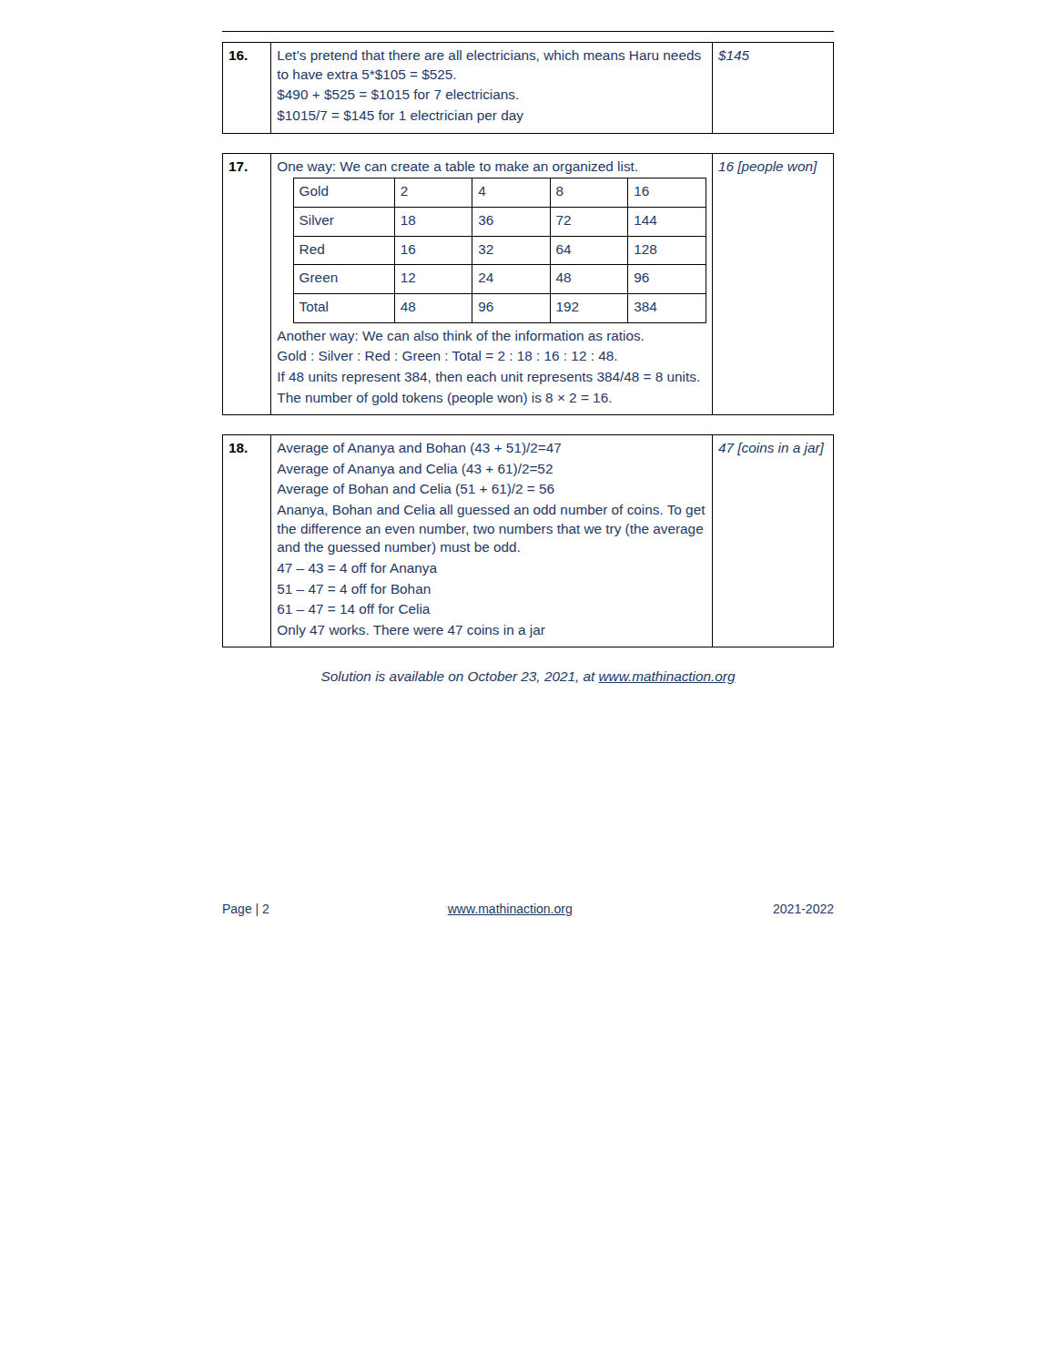| 16. | Let’s pretend that there are all electricians, which means Haru needs to have extra 5*$105 = $525. $490 + $525 = $1015 for 7 electricians. $1015/7 = $145 for 1 electrician per day | $145 |
| 17. | One way: We can create a table to make an organized list. / Gold / 2 / 4 / 8 / 16 / / Silver / 18 / 36 / 72 / 144 / / Red / 16 / 32 / 64 / 128 / / Green / 12 / 24 / 48 / 96 / / Total / 48 / 96 / 192 / 384 / Another way: We can also think of the information as ratios. Gold : Silver : Red : Green : Total = 2 : 18 : 16 : 12 : 48. If 48 units represent 384, then each unit represents 384/48 = 8 units. The number of gold tokens (people won) is 8 × 2 = 16. | 16 [people won] |
| 18. | Average of Ananya and Bohan (43 + 51)/2=47 Average of Ananya and Celia (43 + 61)/2=52 Average of Bohan and Celia (51 + 61)/2 = 56 Ananya, Bohan and Celia all guessed an odd number of coins. To get the difference an even number, two numbers that we try (the average and the guessed number) must be odd. 47 – 43 = 4 off for Ananya 51 – 47 = 4 off for Bohan 61 – 47 = 14 off for Celia Only 47 works. There were 47 coins in a jar | 47 [coins in a jar] |
Solution is available on October 23, 2021, at www.mathinaction.org
| Page / 2 | www.mathinaction.org | 2021-2022 |